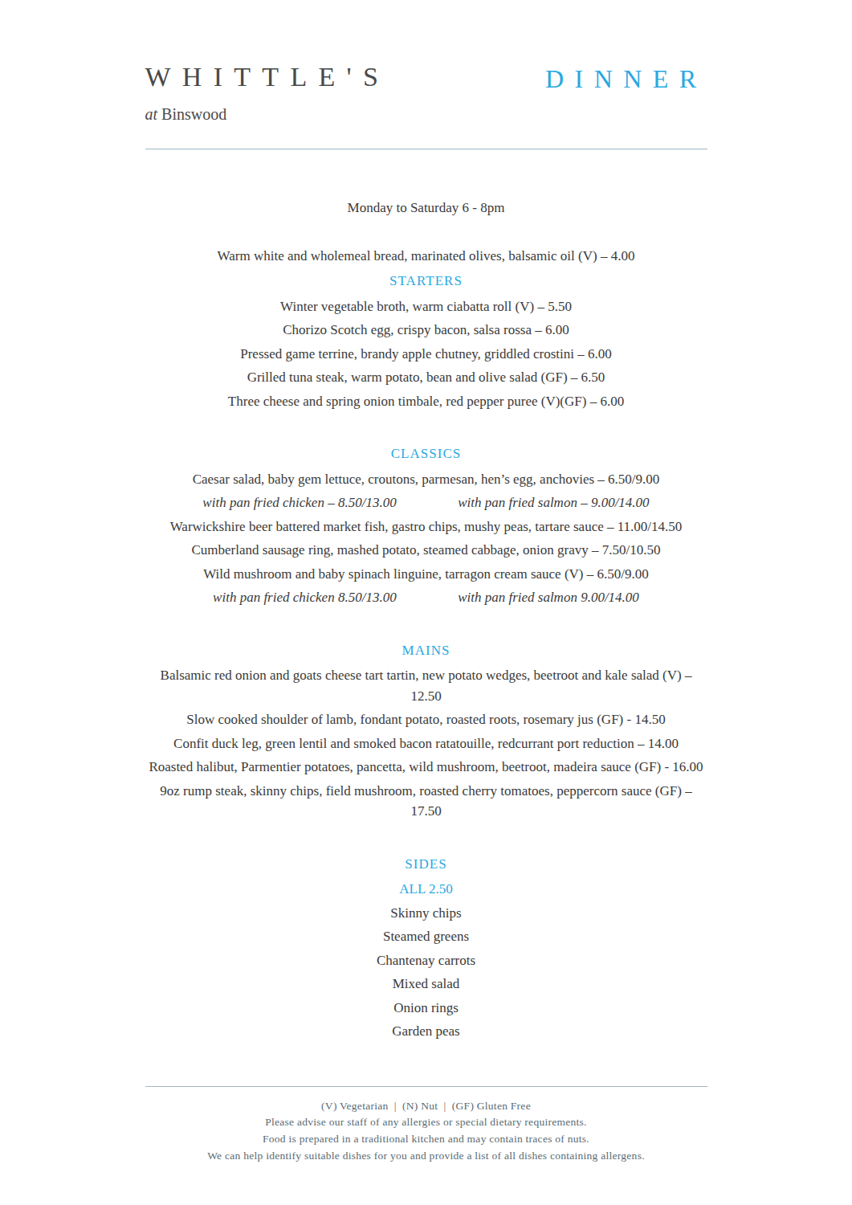WHITTLE'S
at Binswood
DINNER
Monday to Saturday 6 - 8pm
Warm white and wholemeal bread, marinated olives, balsamic oil (V) – 4.00
Starters
Winter vegetable broth, warm ciabatta roll (V) – 5.50
Chorizo Scotch egg, crispy bacon, salsa rossa – 6.00
Pressed game terrine, brandy apple chutney, griddled crostini – 6.00
Grilled tuna steak, warm potato, bean and olive salad (GF) – 6.50
Three cheese and spring onion timbale, red pepper puree (V)(GF) – 6.00
Classics
Caesar salad, baby gem lettuce, croutons, parmesan, hen’s egg, anchovies – 6.50/9.00
with pan fried chicken – 8.50/13.00 with pan fried salmon – 9.00/14.00
Warwickshire beer battered market fish, gastro chips, mushy peas, tartare sauce – 11.00/14.50
Cumberland sausage ring, mashed potato, steamed cabbage, onion gravy – 7.50/10.50
Wild mushroom and baby spinach linguine, tarragon cream sauce (V) – 6.50/9.00
with pan fried chicken 8.50/13.00 with pan fried salmon 9.00/14.00
Mains
Balsamic red onion and goats cheese tart tartin, new potato wedges, beetroot and kale salad (V) – 12.50
Slow cooked shoulder of lamb, fondant potato, roasted roots, rosemary jus (GF) - 14.50
Confit duck leg, green lentil and smoked bacon ratatouille, redcurrant port reduction – 14.00
Roasted halibut, Parmentier potatoes, pancetta, wild mushroom, beetroot, madeira sauce (GF) - 16.00
9oz rump steak, skinny chips, field mushroom, roasted cherry tomatoes, peppercorn sauce (GF) – 17.50
Sides
ALL 2.50
Skinny chips
Steamed greens
Chantenay carrots
Mixed salad
Onion rings
Garden peas
(V) Vegetarian | (N) Nut | (GF) Gluten Free
Please advise our staff of any allergies or special dietary requirements.
Food is prepared in a traditional kitchen and may contain traces of nuts.
We can help identify suitable dishes for you and provide a list of all dishes containing allergens.